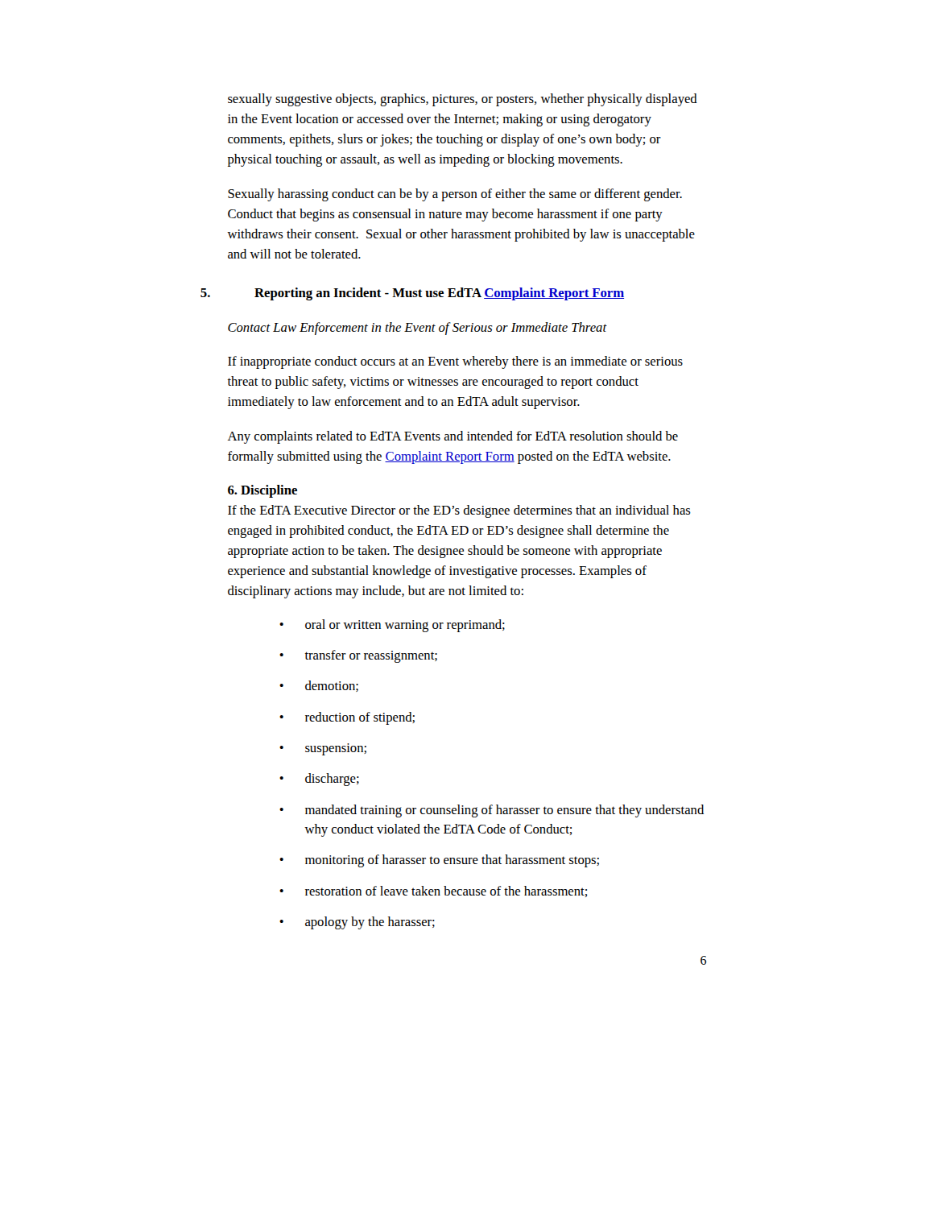sexually suggestive objects, graphics, pictures, or posters, whether physically displayed in the Event location or accessed over the Internet; making or using derogatory comments, epithets, slurs or jokes; the touching or display of one’s own body; or physical touching or assault, as well as impeding or blocking movements.
Sexually harassing conduct can be by a person of either the same or different gender. Conduct that begins as consensual in nature may become harassment if one party withdraws their consent. Sexual or other harassment prohibited by law is unacceptable and will not be tolerated.
5. Reporting an Incident - Must use EdTA Complaint Report Form
Contact Law Enforcement in the Event of Serious or Immediate Threat
If inappropriate conduct occurs at an Event whereby there is an immediate or serious threat to public safety, victims or witnesses are encouraged to report conduct immediately to law enforcement and to an EdTA adult supervisor.
Any complaints related to EdTA Events and intended for EdTA resolution should be formally submitted using the Complaint Report Form posted on the EdTA website.
6. Discipline
If the EdTA Executive Director or the ED’s designee determines that an individual has engaged in prohibited conduct, the EdTA ED or ED’s designee shall determine the appropriate action to be taken. The designee should be someone with appropriate experience and substantial knowledge of investigative processes. Examples of disciplinary actions may include, but are not limited to:
oral or written warning or reprimand;
transfer or reassignment;
demotion;
reduction of stipend;
suspension;
discharge;
mandated training or counseling of harasser to ensure that they understand why conduct violated the EdTA Code of Conduct;
monitoring of harasser to ensure that harassment stops;
restoration of leave taken because of the harassment;
apology by the harasser;
6